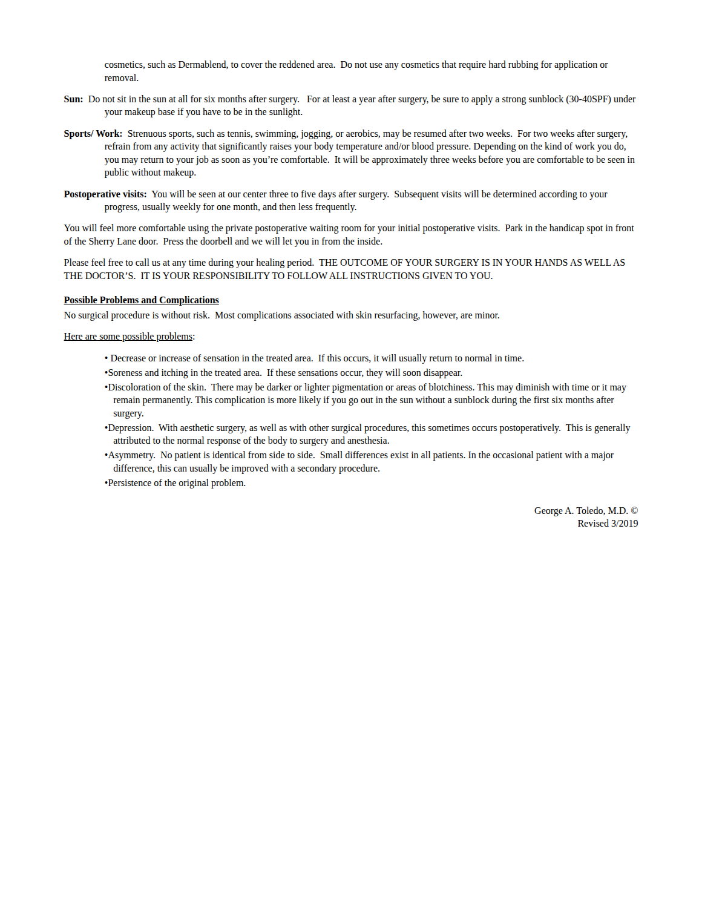cosmetics, such as Dermablend, to cover the reddened area. Do not use any cosmetics that require hard rubbing for application or removal.
Sun: Do not sit in the sun at all for six months after surgery. For at least a year after surgery, be sure to apply a strong sunblock (30-40SPF) under your makeup base if you have to be in the sunlight.
Sports/ Work: Strenuous sports, such as tennis, swimming, jogging, or aerobics, may be resumed after two weeks. For two weeks after surgery, refrain from any activity that significantly raises your body temperature and/or blood pressure. Depending on the kind of work you do, you may return to your job as soon as you’re comfortable. It will be approximately three weeks before you are comfortable to be seen in public without makeup.
Postoperative visits: You will be seen at our center three to five days after surgery. Subsequent visits will be determined according to your progress, usually weekly for one month, and then less frequently.
You will feel more comfortable using the private postoperative waiting room for your initial postoperative visits. Park in the handicap spot in front of the Sherry Lane door. Press the doorbell and we will let you in from the inside.
Please feel free to call us at any time during your healing period. THE OUTCOME OF YOUR SURGERY IS IN YOUR HANDS AS WELL AS THE DOCTOR’S. IT IS YOUR RESPONSIBILITY TO FOLLOW ALL INSTRUCTIONS GIVEN TO YOU.
Possible Problems and Complications
No surgical procedure is without risk. Most complications associated with skin resurfacing, however, are minor.
Here are some possible problems:
Decrease or increase of sensation in the treated area. If this occurs, it will usually return to normal in time.
Soreness and itching in the treated area. If these sensations occur, they will soon disappear.
Discoloration of the skin. There may be darker or lighter pigmentation or areas of blotchiness. This may diminish with time or it may remain permanently. This complication is more likely if you go out in the sun without a sunblock during the first six months after surgery.
Depression. With aesthetic surgery, as well as with other surgical procedures, this sometimes occurs postoperatively. This is generally attributed to the normal response of the body to surgery and anesthesia.
Asymmetry. No patient is identical from side to side. Small differences exist in all patients. In the occasional patient with a major difference, this can usually be improved with a secondary procedure.
Persistence of the original problem.
George A. Toledo, M.D. ©
Revised 3/2019